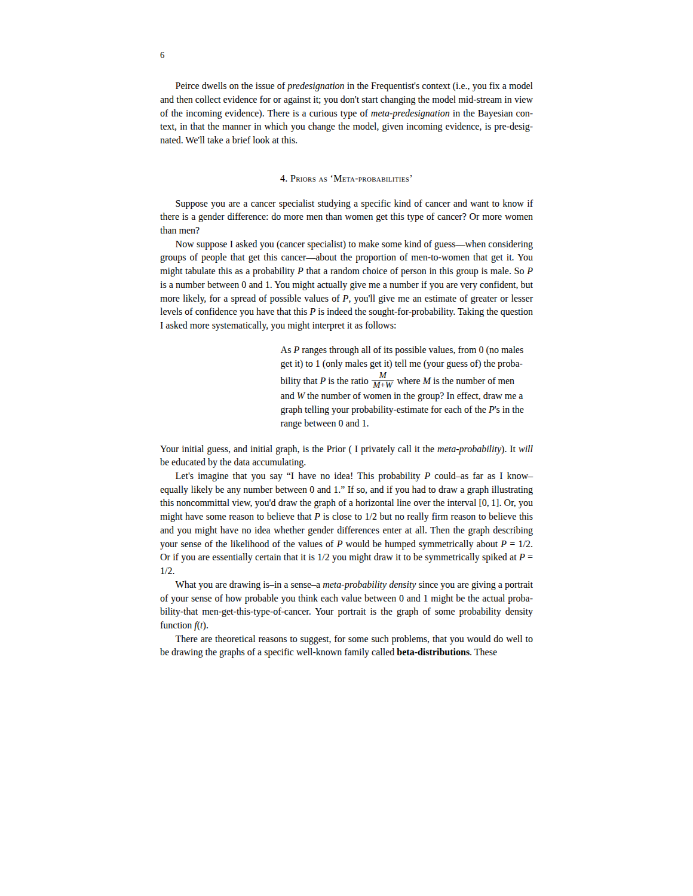6
Peirce dwells on the issue of predesignation in the Frequentist's context (i.e., you fix a model and then collect evidence for or against it; you don't start changing the model mid-stream in view of the incoming evidence). There is a curious type of meta-predesignation in the Bayesian context, in that the manner in which you change the model, given incoming evidence, is pre-designated. We'll take a brief look at this.
4. Priors as ‘Meta-probabilities’
Suppose you are a cancer specialist studying a specific kind of cancer and want to know if there is a gender difference: do more men than women get this type of cancer? Or more women than men?
Now suppose I asked you (cancer specialist) to make some kind of guess—when considering groups of people that get this cancer—about the proportion of men-to-women that get it. You might tabulate this as a probability P that a random choice of person in this group is male. So P is a number between 0 and 1. You might actually give me a number if you are very confident, but more likely, for a spread of possible values of P, you'll give me an estimate of greater or lesser levels of confidence you have that this P is indeed the sought-for-probability. Taking the question I asked more systematically, you might interpret it as follows:
As P ranges through all of its possible values, from 0 (no males get it) to 1 (only males get it) tell me (your guess of) the probability that P is the ratio MM+W where M is the number of men and W the number of women in the group? In effect, draw me a graph telling your probability-estimate for each of the P's in the range between 0 and 1.
Your initial guess, and initial graph, is the Prior ( I privately call it the meta-probability). It will be educated by the data accumulating.
Let's imagine that you say “I have no idea! This probability P could–as far as I know– equally likely be any number between 0 and 1.” If so, and if you had to draw a graph illustrating this noncommittal view, you'd draw the graph of a horizontal line over the interval [0, 1]. Or, you might have some reason to believe that P is close to 1/2 but no really firm reason to believe this and you might have no idea whether gender differences enter at all. Then the graph describing your sense of the likelihood of the values of P would be humped symmetrically about P = 1/2. Or if you are essentially certain that it is 1/2 you might draw it to be symmetrically spiked at P = 1/2.
What you are drawing is–in a sense–a meta-probability density since you are giving a portrait of your sense of how probable you think each value between 0 and 1 might be the actual probability-that men-get-this-type-of-cancer. Your portrait is the graph of some probability density function f(t).
There are theoretical reasons to suggest, for some such problems, that you would do well to be drawing the graphs of a specific well-known family called beta-distributions. These